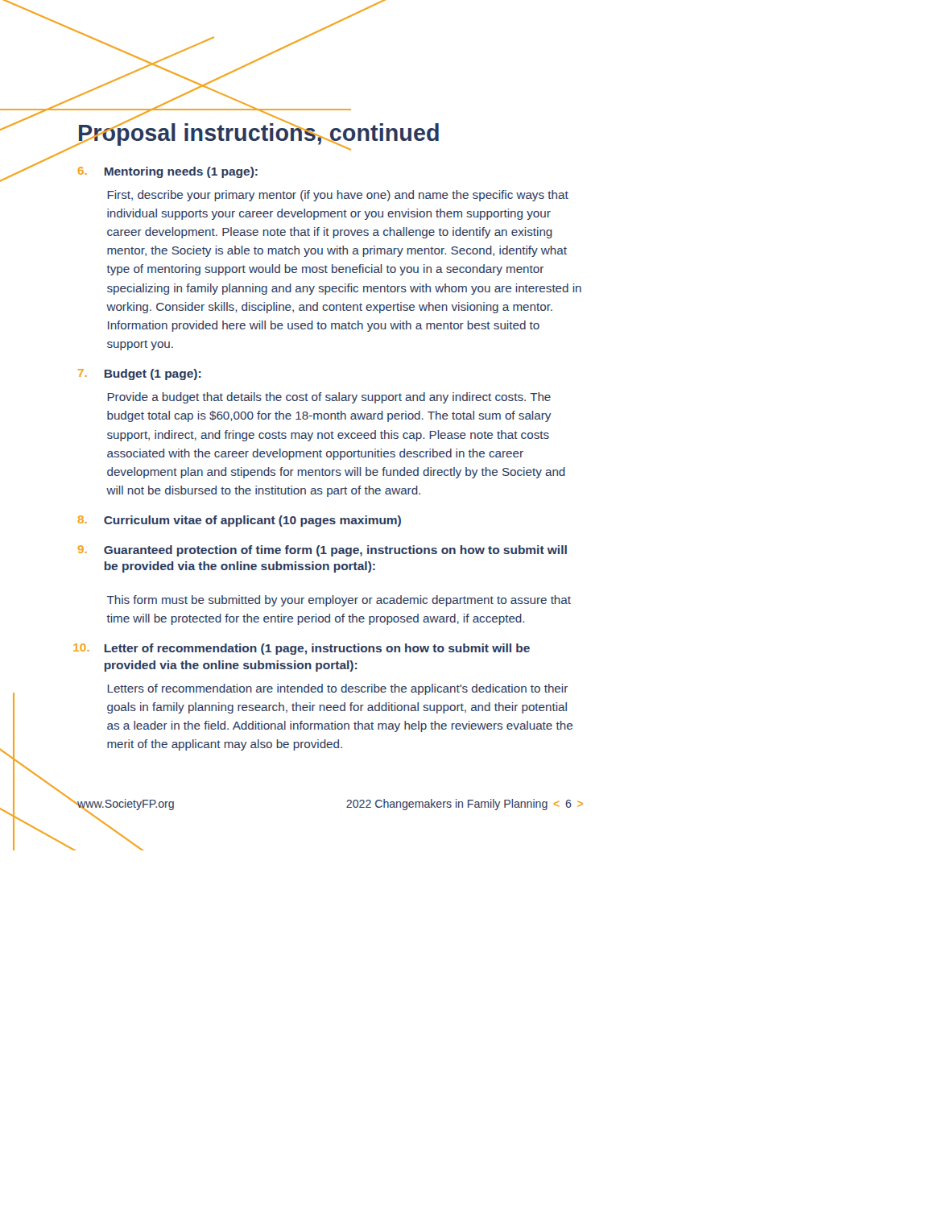Proposal instructions, continued
Mentoring needs (1 page):
First, describe your primary mentor (if you have one) and name the specific ways that individual supports your career development or you envision them supporting your career development. Please note that if it proves a challenge to identify an existing mentor, the Society is able to match you with a primary mentor. Second, identify what type of mentoring support would be most beneficial to you in a secondary mentor specializing in family planning and any specific mentors with whom you are interested in working. Consider skills, discipline, and content expertise when visioning a mentor. Information provided here will be used to match you with a mentor best suited to support you.
Budget (1 page):
Provide a budget that details the cost of salary support and any indirect costs. The budget total cap is $60,000 for the 18-month award period. The total sum of salary support, indirect, and fringe costs may not exceed this cap. Please note that costs associated with the career development opportunities described in the career development plan and stipends for mentors will be funded directly by the Society and will not be disbursed to the institution as part of the award.
Curriculum vitae of applicant (10 pages maximum)
Guaranteed protection of time form (1 page, instructions on how to submit will be provided via the online submission portal):
This form must be submitted by your employer or academic department to assure that time will be protected for the entire period of the proposed award, if accepted.
Letter of recommendation (1 page, instructions on how to submit will be provided via the online submission portal):
Letters of recommendation are intended to describe the applicant's dedication to their goals in family planning research, their need for additional support, and their potential as a leader in the field. Additional information that may help the reviewers evaluate the merit of the applicant may also be provided.
www.SocietyFP.org
2022 Changemakers in Family Planning < 6 >